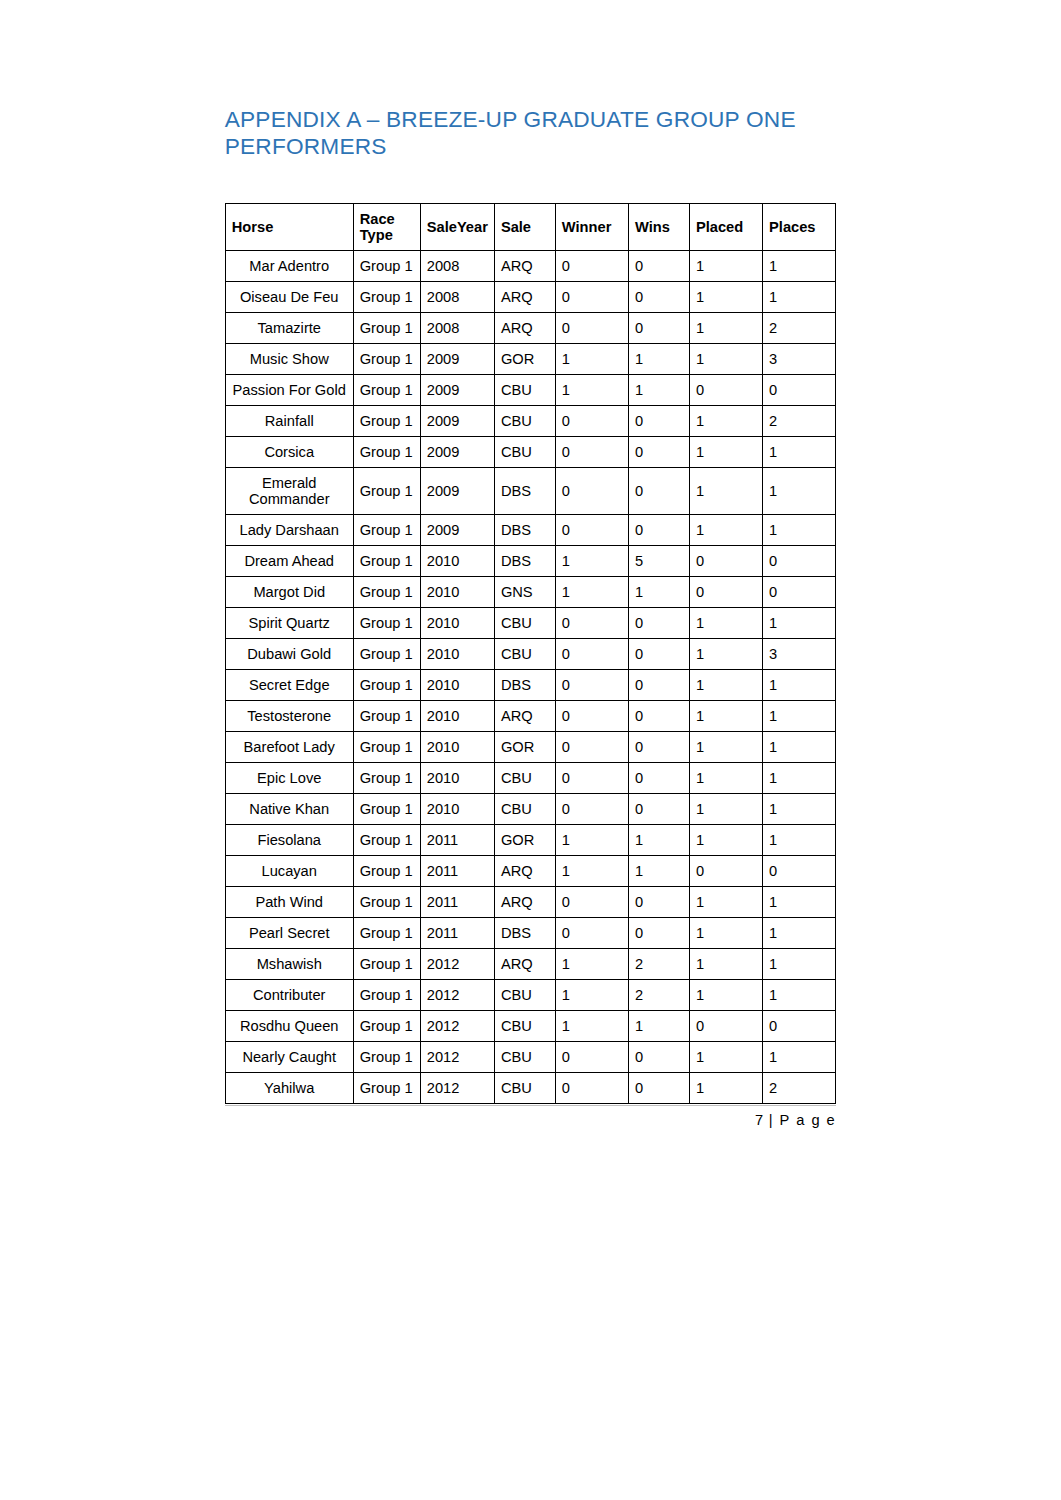APPENDIX A – BREEZE-UP GRADUATE GROUP ONE PERFORMERS
| Horse | Race Type | SaleYear | Sale | Winner | Wins | Placed | Places |
| --- | --- | --- | --- | --- | --- | --- | --- |
| Mar Adentro | Group 1 | 2008 | ARQ | 0 | 0 | 1 | 1 |
| Oiseau De Feu | Group 1 | 2008 | ARQ | 0 | 0 | 1 | 1 |
| Tamazirte | Group 1 | 2008 | ARQ | 0 | 0 | 1 | 2 |
| Music Show | Group 1 | 2009 | GOR | 1 | 1 | 1 | 3 |
| Passion For Gold | Group 1 | 2009 | CBU | 1 | 1 | 0 | 0 |
| Rainfall | Group 1 | 2009 | CBU | 0 | 0 | 1 | 2 |
| Corsica | Group 1 | 2009 | CBU | 0 | 0 | 1 | 1 |
| Emerald Commander | Group 1 | 2009 | DBS | 0 | 0 | 1 | 1 |
| Lady Darshaan | Group 1 | 2009 | DBS | 0 | 0 | 1 | 1 |
| Dream Ahead | Group 1 | 2010 | DBS | 1 | 5 | 0 | 0 |
| Margot Did | Group 1 | 2010 | GNS | 1 | 1 | 0 | 0 |
| Spirit Quartz | Group 1 | 2010 | CBU | 0 | 0 | 1 | 1 |
| Dubawi Gold | Group 1 | 2010 | CBU | 0 | 0 | 1 | 3 |
| Secret Edge | Group 1 | 2010 | DBS | 0 | 0 | 1 | 1 |
| Testosterone | Group 1 | 2010 | ARQ | 0 | 0 | 1 | 1 |
| Barefoot Lady | Group 1 | 2010 | GOR | 0 | 0 | 1 | 1 |
| Epic Love | Group 1 | 2010 | CBU | 0 | 0 | 1 | 1 |
| Native Khan | Group 1 | 2010 | CBU | 0 | 0 | 1 | 1 |
| Fiesolana | Group 1 | 2011 | GOR | 1 | 1 | 1 | 1 |
| Lucayan | Group 1 | 2011 | ARQ | 1 | 1 | 0 | 0 |
| Path Wind | Group 1 | 2011 | ARQ | 0 | 0 | 1 | 1 |
| Pearl Secret | Group 1 | 2011 | DBS | 0 | 0 | 1 | 1 |
| Mshawish | Group 1 | 2012 | ARQ | 1 | 2 | 1 | 1 |
| Contributer | Group 1 | 2012 | CBU | 1 | 2 | 1 | 1 |
| Rosdhu Queen | Group 1 | 2012 | CBU | 1 | 1 | 0 | 0 |
| Nearly Caught | Group 1 | 2012 | CBU | 0 | 0 | 1 | 1 |
| Yahilwa | Group 1 | 2012 | CBU | 0 | 0 | 1 | 2 |
7 | P a g e